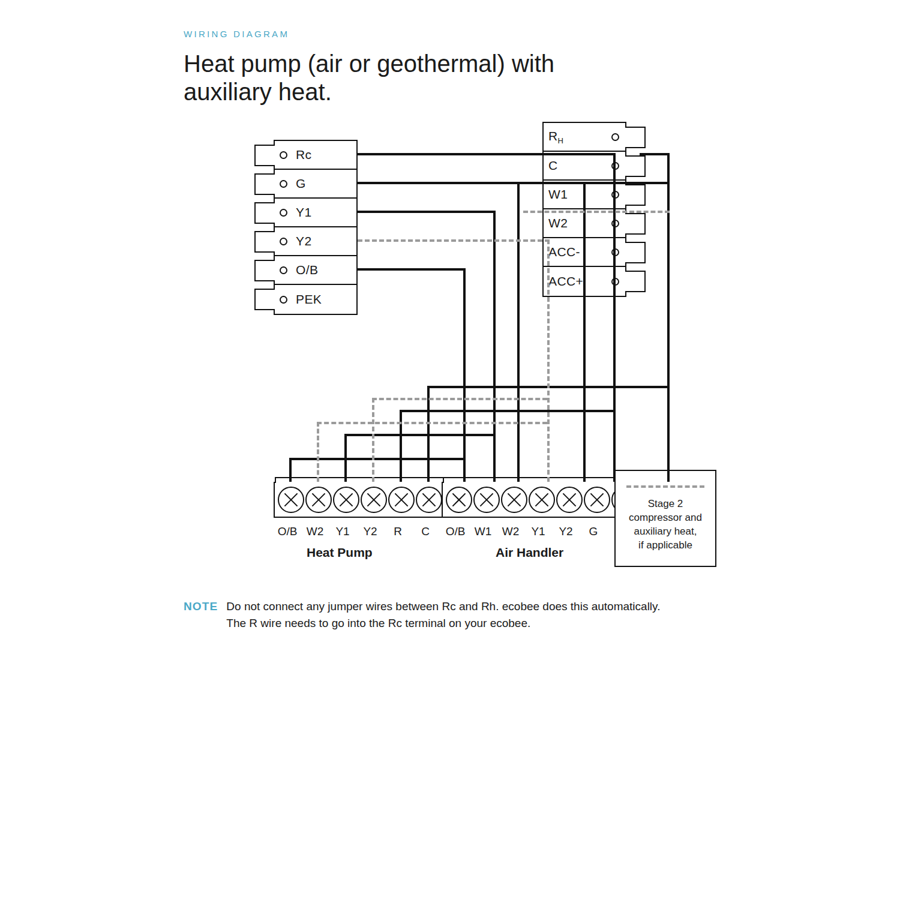Wiring Diagram
Heat pump (air or geothermal) with auxiliary heat.
Rc
G
Y1
Y2
O/B
PEK
RH
C
W1
W2
ACC-
ACC+
O/B W2 Y1 Y2 RC
Heat Pump
O/B W1 W2 Y1 Y2 GRC
Air Handler
Stage 2 compressor and auxiliary heat,
if applicable
NOTE
Do not connect any jumper wires between Rc and Rh. ecobee does this automatically. The R wire needs to go into the Rc terminal on your ecobee.